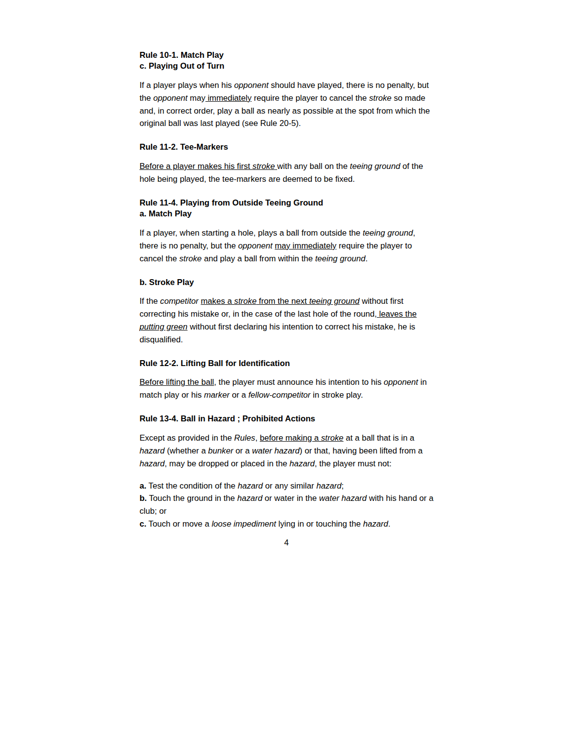Rule 10-1. Match Play
c. Playing Out of Turn
If a player plays when his opponent should have played, there is no penalty, but the opponent may immediately require the player to cancel the stroke so made and, in correct order, play a ball as nearly as possible at the spot from which the original ball was last played (see Rule 20-5).
Rule 11-2. Tee-Markers
Before a player makes his first stroke with any ball on the teeing ground of the hole being played, the tee-markers are deemed to be fixed.
Rule 11-4. Playing from Outside Teeing Ground
a. Match Play
If a player, when starting a hole, plays a ball from outside the teeing ground, there is no penalty, but the opponent may immediately require the player to cancel the stroke and play a ball from within the teeing ground.
b. Stroke Play
If the competitor makes a stroke from the next teeing ground without first correcting his mistake or, in the case of the last hole of the round, leaves the putting green without first declaring his intention to correct his mistake, he is disqualified.
Rule 12-2. Lifting Ball for Identification
Before lifting the ball, the player must announce his intention to his opponent in match play or his marker or a fellow-competitor in stroke play.
Rule 13-4. Ball in Hazard ; Prohibited Actions
Except as provided in the Rules, before making a stroke at a ball that is in a hazard (whether a bunker or a water hazard) or that, having been lifted from a hazard, may be dropped or placed in the hazard, the player must not:
a. Test the condition of the hazard or any similar hazard;
b. Touch the ground in the hazard or water in the water hazard with his hand or a club; or
c. Touch or move a loose impediment lying in or touching the hazard.
4